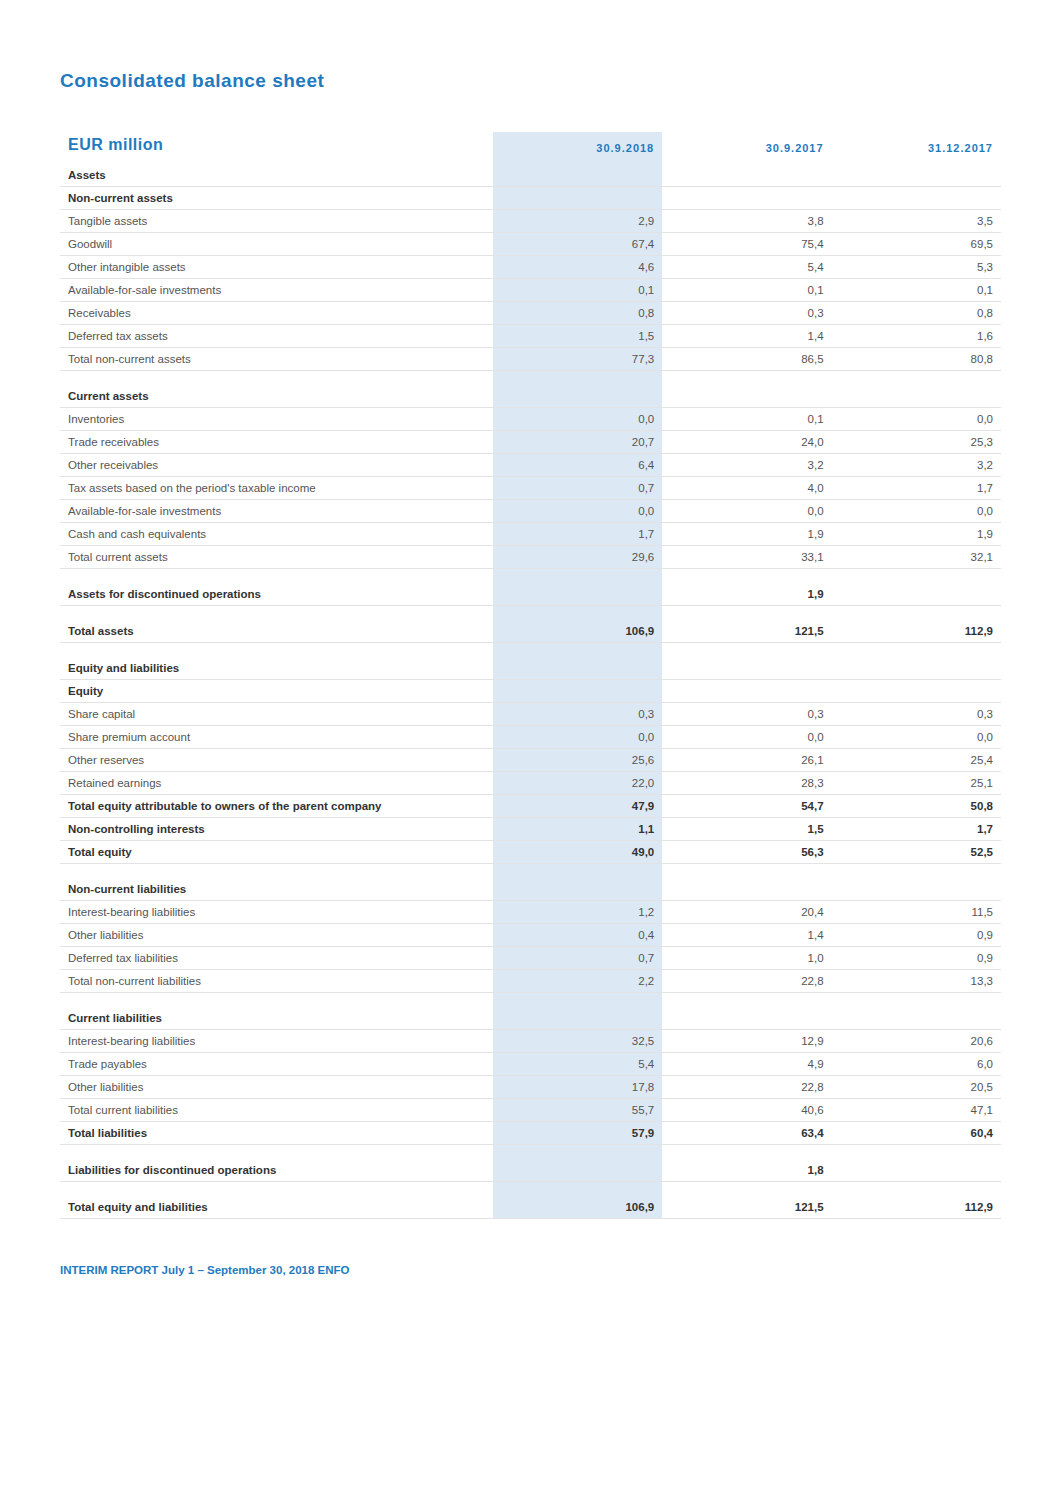Consolidated balance sheet
| EUR million | 30.9.2018 | 30.9.2017 | 31.12.2017 |
| --- | --- | --- | --- |
| Assets | | | |
| Non-current assets | | | |
| Tangible assets | 2,9 | 3,8 | 3,5 |
| Goodwill | 67,4 | 75,4 | 69,5 |
| Other intangible assets | 4,6 | 5,4 | 5,3 |
| Available-for-sale investments | 0,1 | 0,1 | 0,1 |
| Receivables | 0,8 | 0,3 | 0,8 |
| Deferred tax assets | 1,5 | 1,4 | 1,6 |
| Total non-current assets | 77,3 | 86,5 | 80,8 |
| Current assets | | | |
| Inventories | 0,0 | 0,1 | 0,0 |
| Trade receivables | 20,7 | 24,0 | 25,3 |
| Other receivables | 6,4 | 3,2 | 3,2 |
| Tax assets based on the period's taxable income | 0,7 | 4,0 | 1,7 |
| Available-for-sale investments | 0,0 | 0,0 | 0,0 |
| Cash and cash equivalents | 1,7 | 1,9 | 1,9 |
| Total current assets | 29,6 | 33,1 | 32,1 |
| Assets for discontinued operations | | 1,9 | |
| Total assets | 106,9 | 121,5 | 112,9 |
| Equity and liabilities | | | |
| Equity | | | |
| Share capital | 0,3 | 0,3 | 0,3 |
| Share premium account | 0,0 | 0,0 | 0,0 |
| Other reserves | 25,6 | 26,1 | 25,4 |
| Retained earnings | 22,0 | 28,3 | 25,1 |
| Total equity attributable to owners of the parent company | 47,9 | 54,7 | 50,8 |
| Non-controlling interests | 1,1 | 1,5 | 1,7 |
| Total equity | 49,0 | 56,3 | 52,5 |
| Non-current liabilities | | | |
| Interest-bearing liabilities | 1,2 | 20,4 | 11,5 |
| Other liabilities | 0,4 | 1,4 | 0,9 |
| Deferred tax liabilities | 0,7 | 1,0 | 0,9 |
| Total non-current liabilities | 2,2 | 22,8 | 13,3 |
| Current liabilities | | | |
| Interest-bearing liabilities | 32,5 | 12,9 | 20,6 |
| Trade payables | 5,4 | 4,9 | 6,0 |
| Other liabilities | 17,8 | 22,8 | 20,5 |
| Total current liabilities | 55,7 | 40,6 | 47,1 |
| Total liabilities | 57,9 | 63,4 | 60,4 |
| Liabilities for discontinued operations | | 1,8 | |
| Total equity and liabilities | 106,9 | 121,5 | 112,9 |
INTERIM REPORT July 1 – September 30, 2018 ENFO